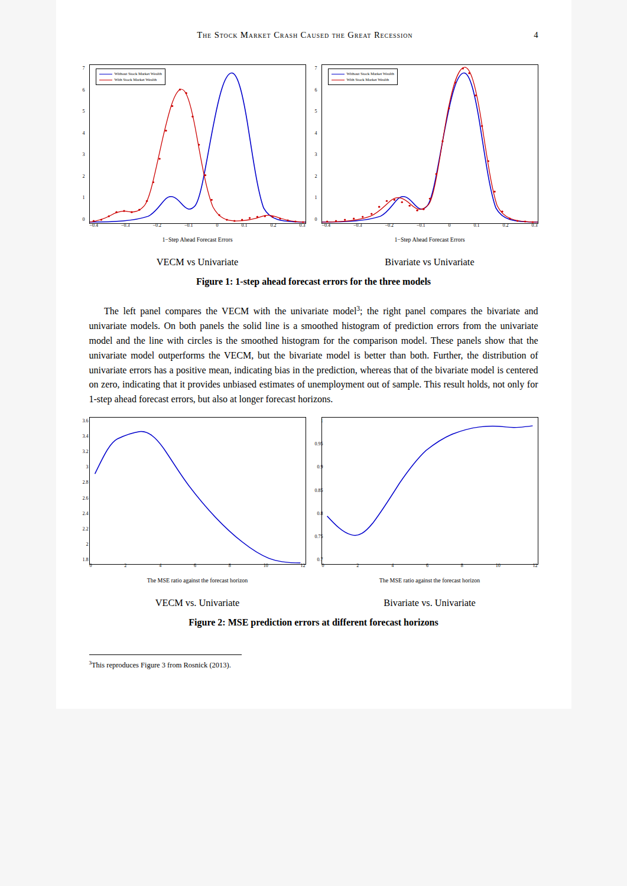The Stock Market Crash Caused the Great Recession 4
Without Stock Market Wealth
With Stock Market Wealth
76543210
−0.4−0.3−0.2−0.100.10.20.3
1−Step Ahead Forecast Errors
Without Stock Market Wealth
With Stock Market Wealth
76543210
−0.4−0.3−0.2−0.100.10.20.3
1−Step Ahead Forecast Errors
VECM vs Univariate
Bivariate vs Univariate
Figure 1: 1-step ahead forecast errors for the three models
The left panel compares the VECM with the univariate model3; the right panel compares the bivariate and univariate models. On both panels the solid line is a smoothed histogram of prediction errors from the univariate model and the line with circles is the smoothed histogram for the comparison model. These panels show that the univariate model outperforms the VECM, but the bivariate model is better than both. Further, the distribution of univariate errors has a positive mean, indicating bias in the prediction, whereas that of the bivariate model is centered on zero, indicating that it provides unbiased estimates of unemployment out of sample. This result holds, not only for 1-step ahead forecast errors, but also at longer forecast horizons.
3.63.43.232.8 2.62.42.221.8
024681012
The MSE ratio against the forecast horizon
10.950.90.850.80.750.7
024681012
The MSE ratio against the forecast horizon
VECM vs. Univariate
Bivariate vs. Univariate
Figure 2: MSE prediction errors at different forecast horizons
3This reproduces Figure 3 from Rosnick (2013).